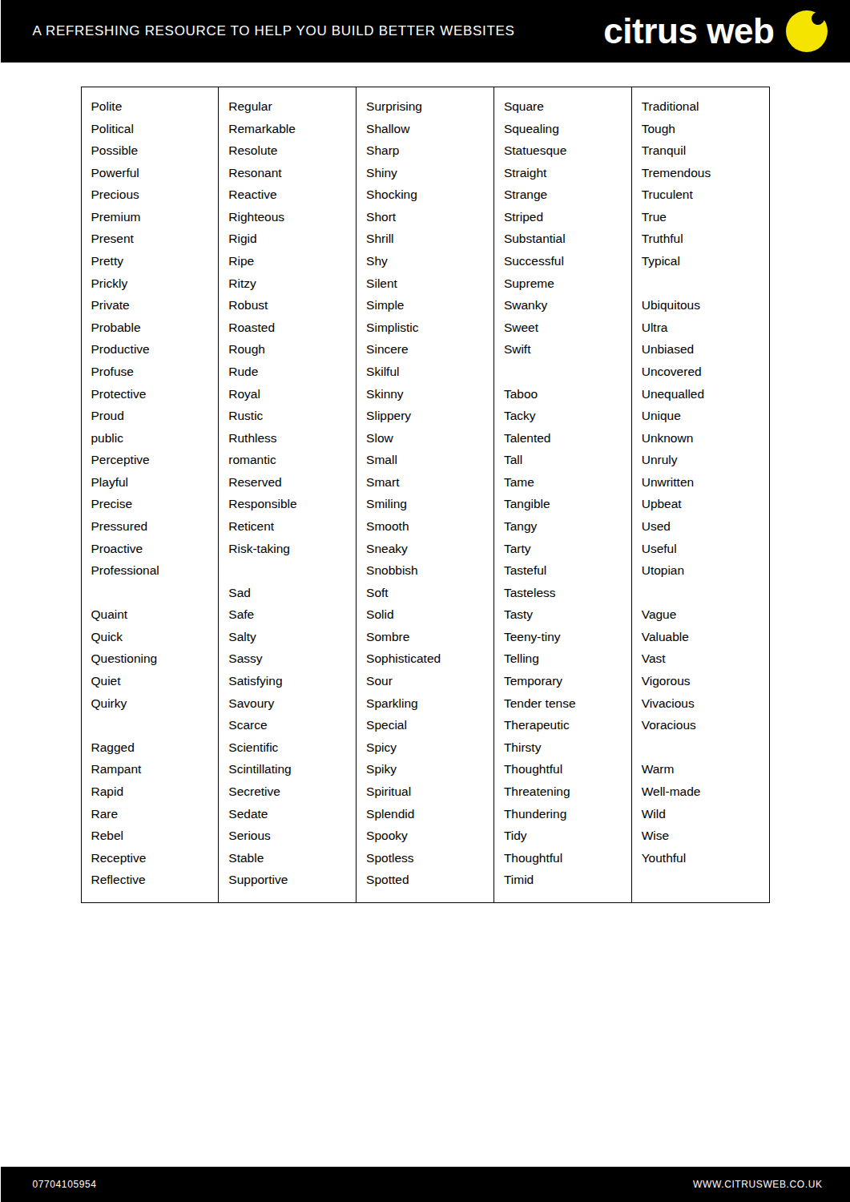A refreshing resource to help you build better websites
citrus web
| Polite Political Possible Powerful Precious Premium Present Pretty Prickly Private Probable Productive Profuse Protective Proud public Perceptive Playful Precise Pressured Proactive Professional Quaint Quick Questioning Quiet Quirky Ragged Rampant Rapid Rare Rebel Receptive Reflective | Regular Remarkable Resolute Resonant Reactive Righteous Rigid Ripe Ritzy Robust Roasted Rough Rude Royal Rustic Ruthless romantic Reserved Responsible Reticent Risk-taking Sad Safe Salty Sassy Satisfying Savoury Scarce Scientific Scintillating Secretive Sedate Serious Stable Supportive | Surprising Shallow Sharp Shiny Shocking Short Shrill Shy Silent Simple Simplistic Sincere Skilful Skinny Slippery Slow Small Smart Smiling Smooth Sneaky Snobbish Soft Solid Sombre Sophisticated Sour Sparkling Special Spicy Spiky Spiritual Splendid Spooky Spotless Spotted | Square Squealing Statuesque Straight Strange Striped Substantial Successful Supreme Swanky Sweet Swift Taboo Tacky Talented Tall Tame Tangible Tangy Tarty Tasteful Tasteless Tasty Teeny-tiny Telling Temporary Tender tense Therapeutic Thirsty Thoughtful Threatening Thundering Tidy Thoughtful Timid | Traditional Tough Tranquil Tremendous Truculent True Truthful Typical Ubiquitous Ultra Unbiased Uncovered Unequalled Unique Unknown Unruly Unwritten Upbeat Used Useful Utopian Vague Valuable Vast Vigorous Vivacious Voracious Warm Well-made Wild Wise Youthful |
07704105954 WWW.CITRUSWEB.CO.UK